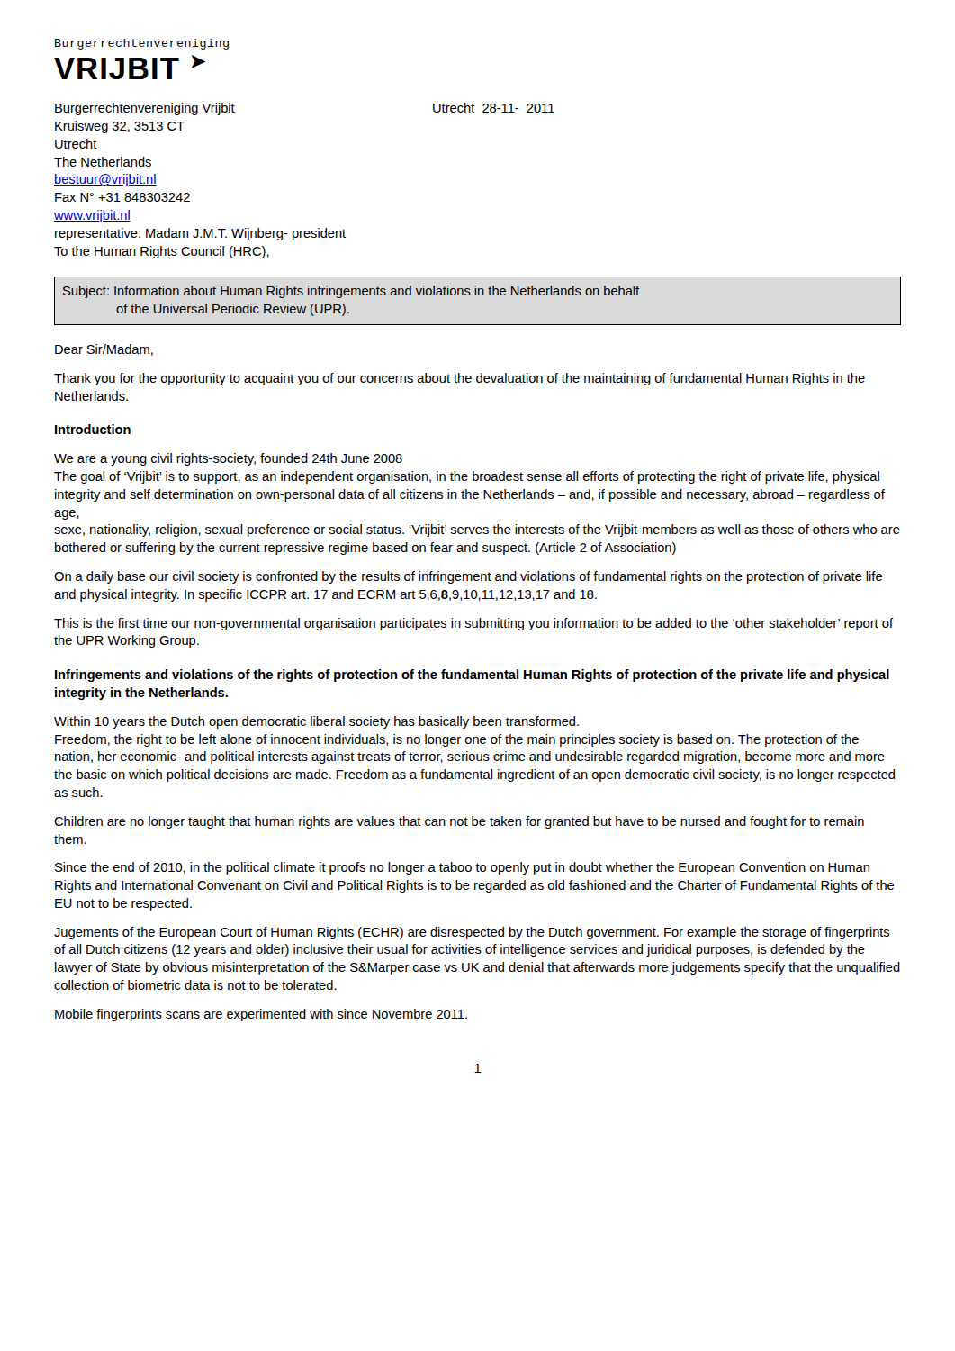Burgerrechtenvereniging
VRIJBIT ➤
Utrecht 28-11- 2011
Burgerrechtenvereniging Vrijbit
Kruisweg 32, 3513 CT
Utrecht
The Netherlands
bestuur@vrijbit.nl
Fax N° +31 848303242
www.vrijbit.nl
representative: Madam J.M.T. Wijnberg- president
To the Human Rights Council (HRC),
Subject: Information about Human Rights infringements and violations in the Netherlands on behalf
of the Universal Periodic Review (UPR).
Dear Sir/Madam,
Thank you for the opportunity to acquaint you of our concerns about the devaluation of the maintaining of fundamental Human Rights in the Netherlands.
Introduction
We are a young civil rights-society, founded 24th June 2008
The goal of ‘Vrijbit’ is to support, as an independent organisation, in the broadest sense all efforts of protecting the right of private life, physical integrity and self determination on own-personal data of all citizens in the Netherlands – and, if possible and necessary, abroad – regardless of age,
sexe, nationality, religion, sexual preference or social status. ‘Vrijbit’ serves the interests of the Vrijbit-members as well as those of others who are bothered or suffering by the current repressive regime based on fear and suspect. (Article 2 of Association)
On a daily base our civil society is confronted by the results of infringement and violations of fundamental rights on the protection of private life and physical integrity. In specific ICCPR art. 17 and ECRM art 5,6,8,9,10,11,12,13,17 and 18.
This is the first time our non-governmental organisation participates in submitting you information to be added to the ‘other stakeholder’ report of the UPR Working Group.
Infringements and violations of the rights of protection of the fundamental Human Rights of protection of the private life and physical integrity in the Netherlands.
Within 10 years the Dutch open democratic liberal society has basically been transformed.
Freedom, the right to be left alone of innocent individuals, is no longer one of the main principles society is based on. The protection of the nation, her economic- and political interests against treats of terror, serious crime and undesirable regarded migration, become more and more the basic on which political decisions are made. Freedom as a fundamental ingredient of an open democratic civil society, is no longer respected as such.
Children are no longer taught that human rights are values that can not be taken for granted but have to be nursed and fought for to remain them.
Since the end of 2010, in the political climate it proofs no longer a taboo to openly put in doubt whether the European Convention on Human Rights and International Convenant on Civil and Political Rights is to be regarded as old fashioned and the Charter of Fundamental Rights of the EU not to be respected.
Jugements of the European Court of Human Rights (ECHR) are disrespected by the Dutch government. For example the storage of fingerprints of all Dutch citizens (12 years and older) inclusive their usual for activities of intelligence services and juridical purposes, is defended by the lawyer of State by obvious misinterpretation of the S&Marper case vs UK and denial that afterwards more judgements specify that the unqualified collection of biometric data is not to be tolerated.
Mobile fingerprints scans are experimented with since Novembre 2011.
1